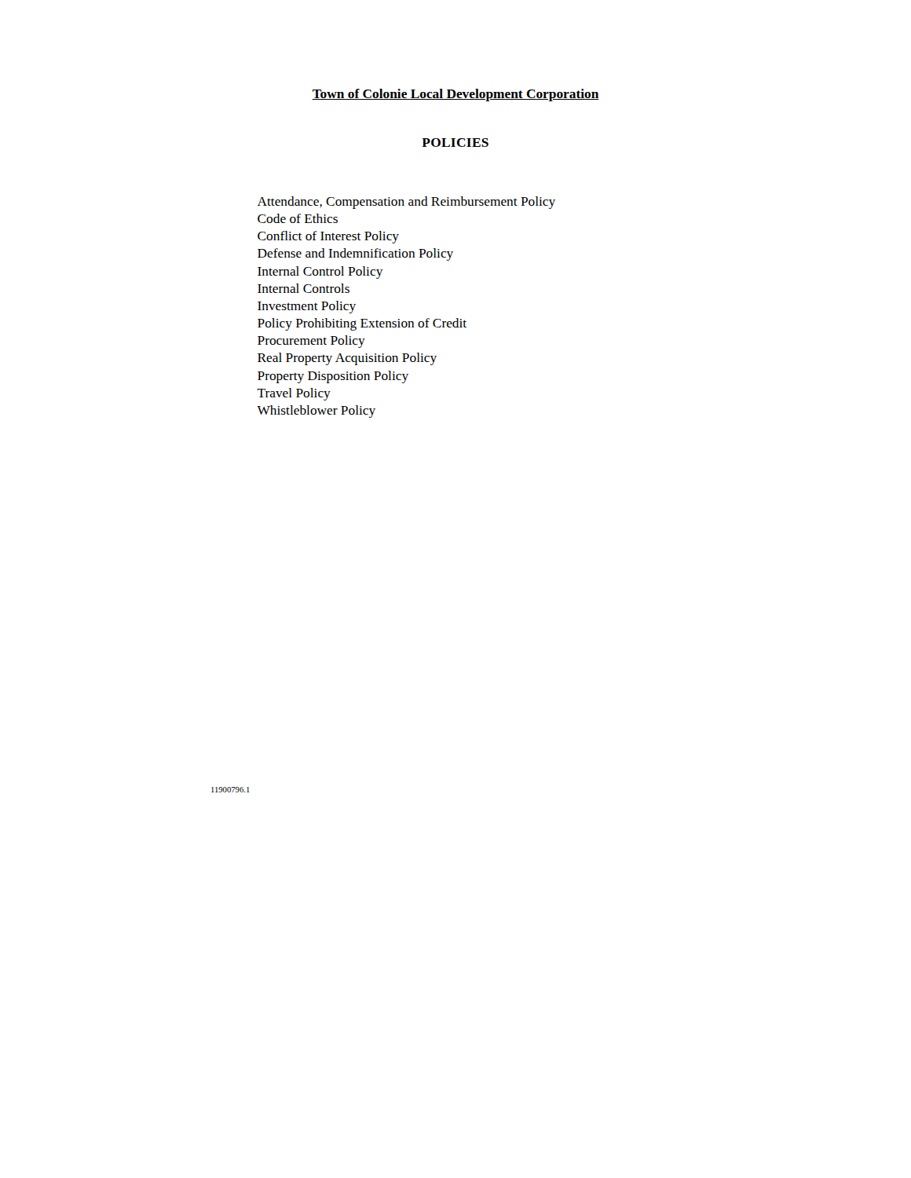Town of Colonie Local Development Corporation
POLICIES
Attendance, Compensation and Reimbursement Policy
Code of Ethics
Conflict of Interest Policy
Defense and Indemnification Policy
Internal Control Policy
Internal Controls
Investment Policy
Policy Prohibiting Extension of Credit
Procurement Policy
Real Property Acquisition Policy
Property Disposition Policy
Travel Policy
Whistleblower Policy
11900796.1